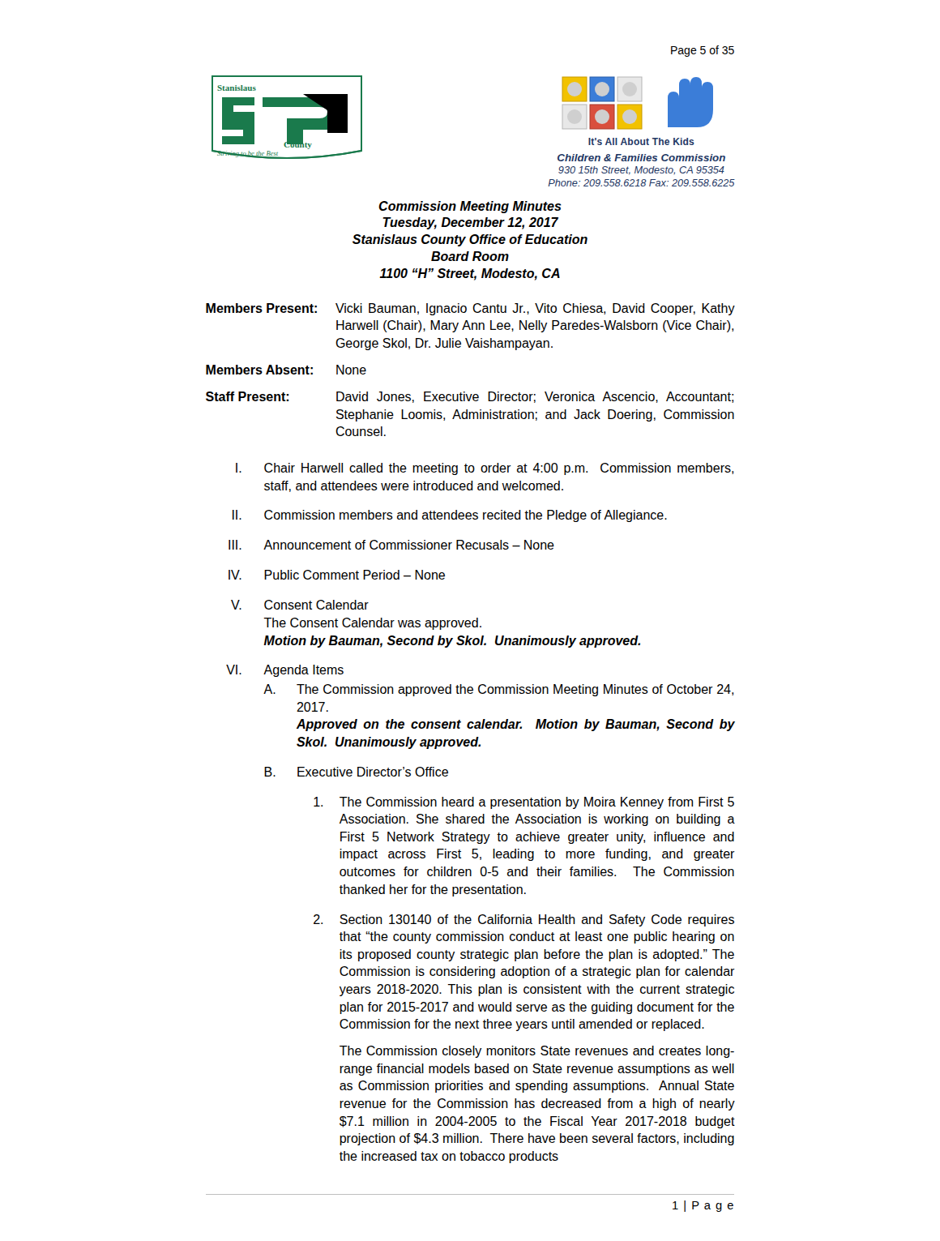Page 5 of 35
Stanislaus County Striving to be the Best
It's All About The Kids
Children & Families Commission
930 15th Street, Modesto, CA 95354
Phone: 209.558.6218 Fax: 209.558.6225
Commission Meeting Minutes
Tuesday, December 12, 2017
Stanislaus County Office of Education
Board Room
1100 “H” Street, Modesto, CA
| Members Present: | Vicki Bauman, Ignacio Cantu Jr., Vito Chiesa, David Cooper, Kathy Harwell (Chair), Mary Ann Lee, Nelly Paredes-Walsborn (Vice Chair), George Skol, Dr. Julie Vaishampayan. |
| Members Absent: | None |
| Staff Present: | David Jones, Executive Director; Veronica Ascencio, Accountant; Stephanie Loomis, Administration; and Jack Doering, Commission Counsel. |
I. Chair Harwell called the meeting to order at 4:00 p.m. Commission members, staff, and attendees were introduced and welcomed.
II. Commission members and attendees recited the Pledge of Allegiance.
III. Announcement of Commissioner Recusals – None
IV. Public Comment Period – None
V. Consent Calendar
The Consent Calendar was approved.
Motion by Bauman, Second by Skol. Unanimously approved.
VI. Agenda Items
A. The Commission approved the Commission Meeting Minutes of October 24, 2017.
Approved on the consent calendar. Motion by Bauman, Second by Skol. Unanimously approved.
B. Executive Director’s Office
1. The Commission heard a presentation by Moira Kenney from First 5 Association. She shared the Association is working on building a First 5 Network Strategy to achieve greater unity, influence and impact across First 5, leading to more funding, and greater outcomes for children 0-5 and their families. The Commission thanked her for the presentation.
2.
Section 130140 of the California Health and Safety Code requires that “the county commission conduct at least one public hearing on its proposed county strategic plan before the plan is adopted.” The Commission is considering adoption of a strategic plan for calendar years 2018-2020. This plan is consistent with the current strategic plan for 2015-2017 and would serve as the guiding document for the Commission for the next three years until amended or replaced.
The Commission closely monitors State revenues and creates long-range financial models based on State revenue assumptions as well as Commission priorities and spending assumptions. Annual State revenue for the Commission has decreased from a high of nearly $7.1 million in 2004-2005 to the Fiscal Year 2017-2018 budget projection of $4.3 million. There have been several factors, including the increased tax on tobacco products
1 | P a g e